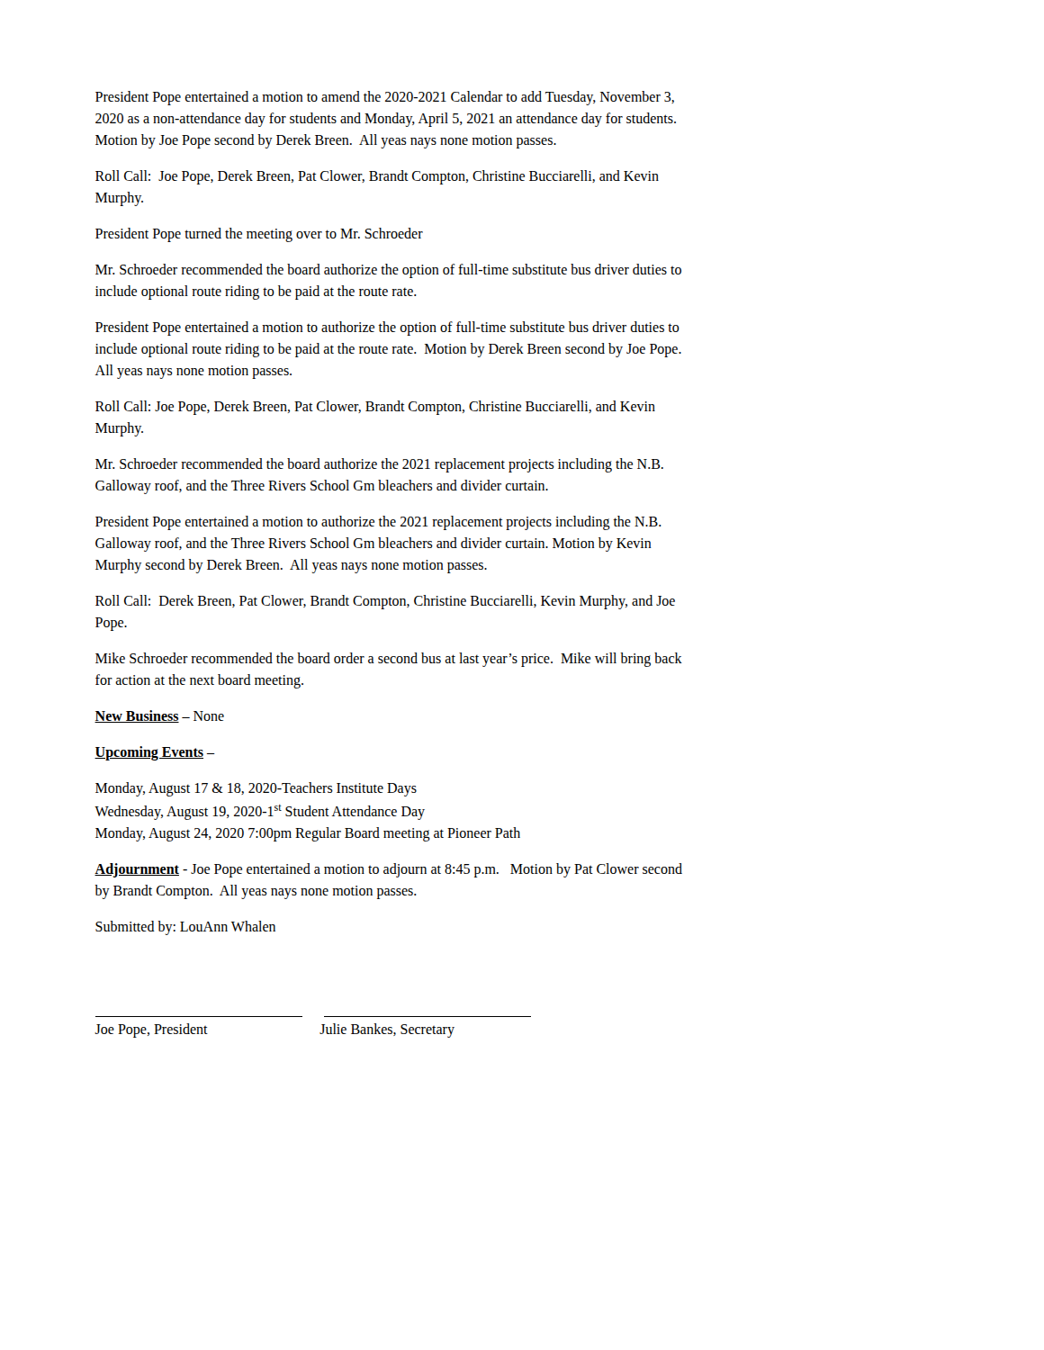President Pope entertained a motion to amend the 2020-2021 Calendar to add Tuesday, November 3, 2020 as a non-attendance day for students and Monday, April 5, 2021 an attendance day for students. Motion by Joe Pope second by Derek Breen. All yeas nays none motion passes.
Roll Call: Joe Pope, Derek Breen, Pat Clower, Brandt Compton, Christine Bucciarelli, and Kevin Murphy.
President Pope turned the meeting over to Mr. Schroeder
Mr. Schroeder recommended the board authorize the option of full-time substitute bus driver duties to include optional route riding to be paid at the route rate.
President Pope entertained a motion to authorize the option of full-time substitute bus driver duties to include optional route riding to be paid at the route rate. Motion by Derek Breen second by Joe Pope. All yeas nays none motion passes.
Roll Call: Joe Pope, Derek Breen, Pat Clower, Brandt Compton, Christine Bucciarelli, and Kevin Murphy.
Mr. Schroeder recommended the board authorize the 2021 replacement projects including the N.B. Galloway roof, and the Three Rivers School Gm bleachers and divider curtain.
President Pope entertained a motion to authorize the 2021 replacement projects including the N.B. Galloway roof, and the Three Rivers School Gm bleachers and divider curtain. Motion by Kevin Murphy second by Derek Breen. All yeas nays none motion passes.
Roll Call: Derek Breen, Pat Clower, Brandt Compton, Christine Bucciarelli, Kevin Murphy, and Joe Pope.
Mike Schroeder recommended the board order a second bus at last year’s price. Mike will bring back for action at the next board meeting.
New Business – None
Upcoming Events –
Monday, August 17 & 18, 2020-Teachers Institute Days
Wednesday, August 19, 2020-1st Student Attendance Day
Monday, August 24, 2020 7:00pm Regular Board meeting at Pioneer Path
Adjournment - Joe Pope entertained a motion to adjourn at 8:45 p.m. Motion by Pat Clower second by Brandt Compton. All yeas nays none motion passes.
Submitted by: LouAnn Whalen
Joe Pope, President Julie Bankes, Secretary